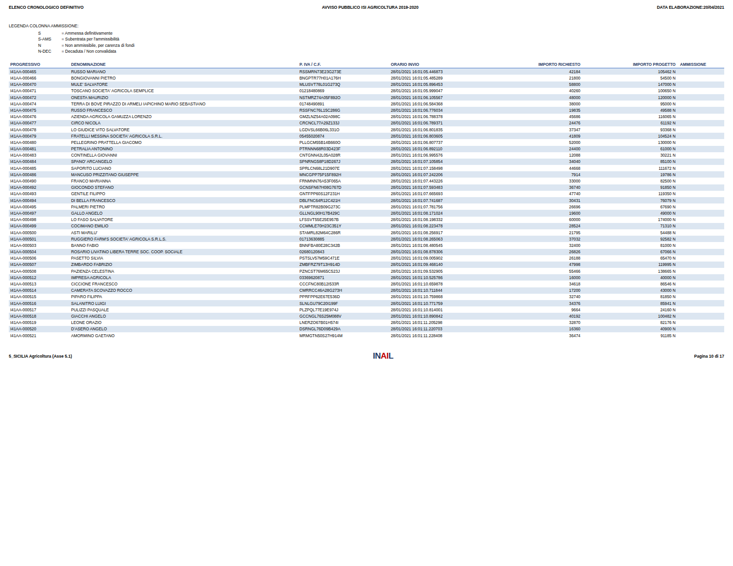ELENCO CRONOLOGICO DEFINITIVO AVVISO PUBBLICO ISI AGRICOLTURA 2019-2020 DATA ELABORAZIONE:20/04/2021
LEGENDA COLONNA AMMISSIONE:
S= Ammessa definitivamente
S-AMS= Subentrata per l'ammissibilità
N= Non ammissibile, per carenza di fondi
N-DEC= Decaduta / Non convalidata
| PROGRESSIVO | DENOMINAZIONE | P. IVA / C.F. | ORARIO INVIO | IMPORTO RICHIESTO | IMPORTO PROGETTO | AMMISSIONE |
| --- | --- | --- | --- | --- | --- | --- |
| I41AA-000465 | RUSSO MARIANO | RSSMRN73E23G273E | 28/01/2021 16:01:05.446873 | 42184 | 105462 N | |
| I41AA-000466 | BONGIOVANNI PIETRO | BNGPTR77H01A176H | 28/01/2021 16:01:05.485289 | 21800 | 54500 N | |
| I41AA-000470 | MULE' SALVATORE | MLUSVT78L01G273Q | 28/01/2021 16:01:05.896453 | 58800 | 147000 N | |
| I41AA-000471 | TOSCANO SOCIETA' AGRICOLA SEMPLICE | 01218480869 | 28/01/2021 16:01:05.999047 | 40260 | 100650 N | |
| I41AA-000472 | ONESTA MAURIZIO | NSTMRZ74A05F892O | 28/01/2021 16:01:06.105567 | 48000 | 120000 N | |
| I41AA-000474 | TERRA DI BOVE PIRAZZO DI ARMELI IAPICHINO MARIO SEBASTIANO | 01748490891 | 28/01/2021 16:01:06.584368 | 38000 | 95000 N | |
| I41AA-000475 | RUSSO FRANCESCO | RSSFNC76L15C286G | 28/01/2021 16:01:06.776034 | 19835 | 49588 N | |
| I41AA-000476 | AZIENDA AGRICOLA GAMUZZA LORENZO | GMZLNZ54A02A098C | 28/01/2021 16:01:06.788378 | 45686 | 116065 N | |
| I41AA-000477 | CIRCO NICOLA | CRCNCL77A29Z133J | 28/01/2021 16:01:06.789371 | 24476 | 61192 N | |
| I41AA-000478 | LO GIUDICE VITO SALVATORE | LGDVSL66B06L331O | 28/01/2021 16:01:06.801835 | 37347 | 93368 N | |
| I41AA-000479 | FRATELLI MESSINA SOCIETA' AGRICOLA S.R.L. | 05455020874 | 28/01/2021 16:01:06.803605 | 41809 | 104524 N | |
| I41AA-000480 | PELLEGRINO PRATTELLA GIACOMO | PLLGCM55B14B660O | 28/01/2021 16:01:06.807737 | 52000 | 130000 N | |
| I41AA-000481 | PETRALIA ANTONINO | PTRNNN68R03D423F | 28/01/2021 16:01:06.892110 | 24400 | 61000 N | |
| I41AA-000483 | CONTINELLA GIOVANNI | CNTGNN42L05A028R | 28/01/2021 16:01:06.995576 | 12088 | 30221 N | |
| I41AA-000484 | SPANO' ARCANGELO | SPNRNG58P18D267J | 28/01/2021 16:01:07.105854 | 34040 | 85100 N | |
| I41AA-000485 | SAPORITO LUCIANO | SPRLCN68L21D907E | 28/01/2021 16:01:07.158498 | 44668 | 111672 N | |
| I41AA-000486 | MANCUSO PRIZZITANO GIUSEPPE | MNCGPP75P15F892H | 28/01/2021 16:01:07.242206 | 7914 | 19786 N | |
| I41AA-000490 | FRANCO MARIANNA | FRNMNN76A53F065A | 28/01/2021 16:01:07.443226 | 33000 | 82500 N | |
| I41AA-000492 | GIOCONDO STEFANO | GCNSFN67H08G767D | 28/01/2021 16:01:07.593483 | 36740 | 91850 N | |
| I41AA-000493 | GENTILE FILIPPO | GNTFPP60S12F231H | 28/01/2021 16:01:07.665693 | 47740 | 119350 N | |
| I41AA-000494 | DI BELLA FRANCESCO | DBLFNC64R12C421H | 28/01/2021 16:01:07.741687 | 30431 | 76079 N | |
| I41AA-000495 | PALMERI PIETRO | PLMPTR82B09G273C | 28/01/2021 16:01:07.781756 | 26696 | 67690 N | |
| I41AA-000497 | GALLO ANGELO | GLLNGL90H17B429C | 28/01/2021 16:01:08.171024 | 19600 | 49000 N | |
| I41AA-000498 | LO FASO SALVATORE | LFSSVT55E25E957B | 28/01/2021 16:01:08.198332 | 60000 | 174000 N | |
| I41AA-000499 | COCIMANO EMILIO | CCMMLE70H23C351Y | 28/01/2021 16:01:08.223478 | 28524 | 71310 N | |
| I41AA-000500 | ASTI MARILU' | STAMRL82M64C286R | 28/01/2021 16:01:08.256917 | 21795 | 54488 N | |
| I41AA-000501 | RUGGIERO FARM'S SOCIETA' AGRICOLA S.R.L.S. | 01713630885 | 28/01/2021 16:01:08.265063 | 37032 | 92582 N | |
| I41AA-000503 | BANNO FABIO | BNNFBA80E28C342B | 28/01/2021 16:01:08.480545 | 32400 | 81000 N | |
| I41AA-000504 | ROSARIO LIVATINO LIBERA TERRE SOC. COOP. SOCIALE | 02680120843 | 28/01/2021 16:01:08.878306 | 26826 | 67066 N | |
| I41AA-000506 | PASETTO SILVIA | PSTSLV57M59C471E | 28/01/2021 16:01:09.005902 | 26188 | 65470 N | |
| I41AA-000507 | ZIMBARDO FABRIZIO | ZMBFRZ79T13H914D | 28/01/2021 16:01:09.468140 | 47998 | 119995 N | |
| I41AA-000508 | PAZIENZA CELESTINA | PZNCST76M65C523J | 28/01/2021 16:01:09.532905 | 55466 | 138665 N | |
| I41AA-000512 | IMPRESA AGRICOLA | 03369620871 | 28/01/2021 16:01:10.525786 | 16000 | 40000 N | |
| I41AA-000513 | CICCIONE FRANCESCO | CCCFNC80B12I533R | 28/01/2021 16:01:10.659878 | 34618 | 86546 N | |
| I41AA-000514 | CAMERATA SCOVAZZO ROCCO | CMRRCC46A28G273H | 28/01/2021 16:01:10.711844 | 17200 | 43000 N | |
| I41AA-000515 | PIPARO FILIPPA | PPRFPP62E67E536D | 28/01/2021 16:01:10.759868 | 32740 | 81850 N | |
| I41AA-000516 | SALANITRO LUIGI | SLNLGU79C20I199F | 28/01/2021 16:01:10.771759 | 34376 | 85941 N | |
| I41AA-000517 | PULIZZI PASQUALE | PLZPQL77E19E974J | 28/01/2021 16:01:10.814001 | 9664 | 24160 N | |
| I41AA-000518 | GIACCHI ANGELO | GCCNGL76S25M088V | 28/01/2021 16:01:10.890842 | 40192 | 100482 N | |
| I41AA-000519 | LEONE ORAZIO | LNERZO67B01H574I | 28/01/2021 16:01:11.205298 | 32870 | 82176 N | |
| I41AA-000520 | D'ASERO ANGELO | DSRNGL76D09B429A | 28/01/2021 16:01:11.220703 | 16360 | 40900 N | |
| I41AA-000521 | AMORMINO GAETANO | MRMGTN50S27H914M | 28/01/2021 16:01:11.228408 | 36474 | 91185 N | |
5_SICILIA Agricoltura (Asse 5.1) INAIL Pagina 10 di 17